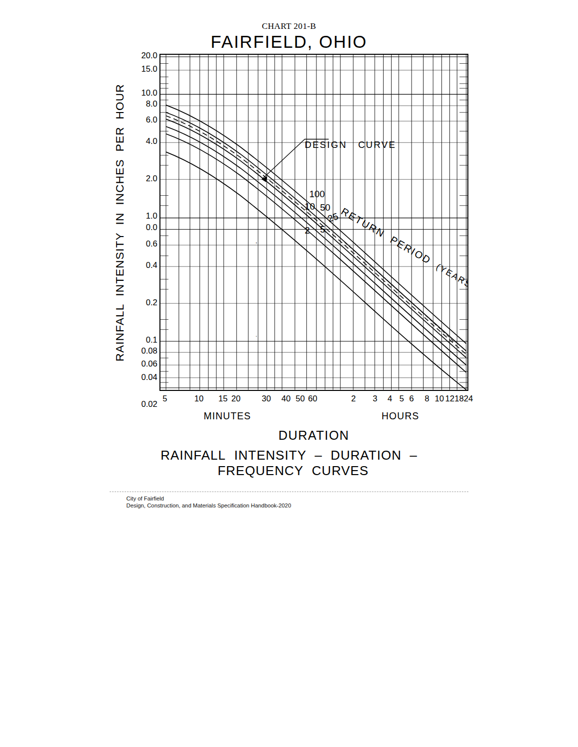CHART 201-B
FAIRFIELD, OHIO
RAINFALL INTENSITY IN INCHES PER HOUR
20.0
15.0
10.0
8.0
6.0
4.0
2.0
1.0
0.0
0.6
0.4
0.2
0.1
0.08
0.06
0.04
0.02
DESIGN CURVE
100
50
25
10
5
2
RETURN PERIOD (YEARS)
, .
5
10
15
20
30
40
50
60
2
3
4
5
6
8
10
12
18
24
MINUTES
HOURS
DURATION
RAINFALL INTENSITY – DURATION – FREQUENCY CURVES
City of Fairfield
Design, Construction, and Materials Specification Handbook-2020